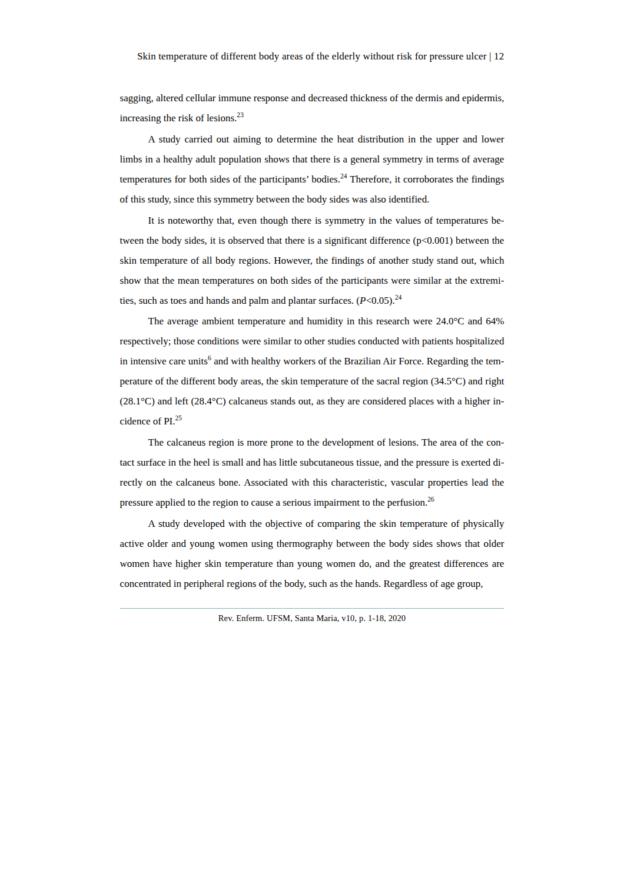Skin temperature of different body areas of the elderly without risk for pressure ulcer | 12
sagging, altered cellular immune response and decreased thickness of the dermis and epidermis, increasing the risk of lesions.23
A study carried out aiming to determine the heat distribution in the upper and lower limbs in a healthy adult population shows that there is a general symmetry in terms of average temperatures for both sides of the participants’ bodies.24 Therefore, it corroborates the findings of this study, since this symmetry between the body sides was also identified.
It is noteworthy that, even though there is symmetry in the values of temperatures between the body sides, it is observed that there is a significant difference (p<0.001) between the skin temperature of all body regions. However, the findings of another study stand out, which show that the mean temperatures on both sides of the participants were similar at the extremities, such as toes and hands and palm and plantar surfaces. (P<0.05).24
The average ambient temperature and humidity in this research were 24.0°C and 64% respectively; those conditions were similar to other studies conducted with patients hospitalized in intensive care units6 and with healthy workers of the Brazilian Air Force. Regarding the temperature of the different body areas, the skin temperature of the sacral region (34.5°C) and right (28.1°C) and left (28.4°C) calcaneus stands out, as they are considered places with a higher incidence of PI.25
The calcaneus region is more prone to the development of lesions. The area of the contact surface in the heel is small and has little subcutaneous tissue, and the pressure is exerted directly on the calcaneus bone. Associated with this characteristic, vascular properties lead the pressure applied to the region to cause a serious impairment to the perfusion.26
A study developed with the objective of comparing the skin temperature of physically active older and young women using thermography between the body sides shows that older women have higher skin temperature than young women do, and the greatest differences are concentrated in peripheral regions of the body, such as the hands. Regardless of age group,
Rev. Enferm. UFSM, Santa Maria, v10, p. 1-18, 2020